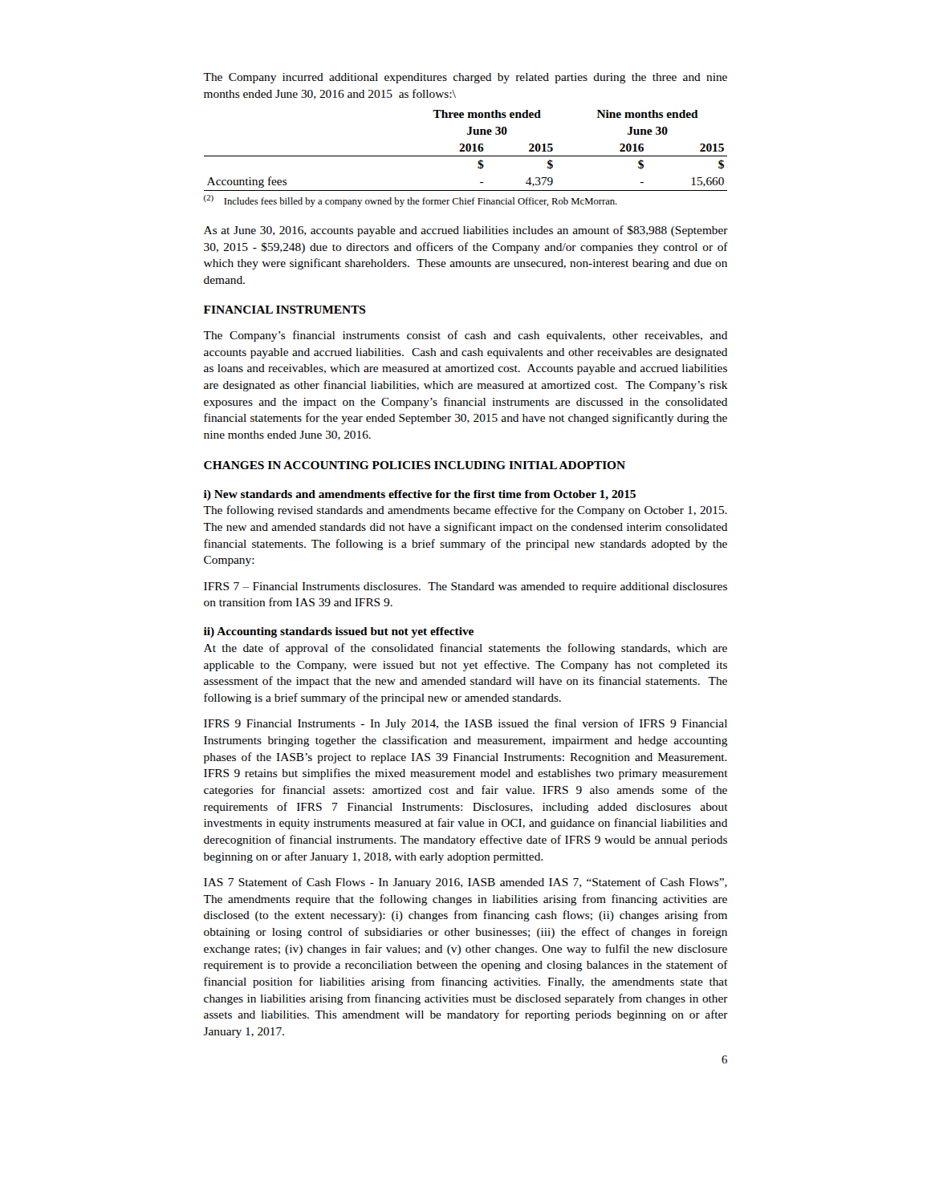The Company incurred additional expenditures charged by related parties during the three and nine months ended June 30, 2016 and 2015 as follows:\
| | Three months ended | | Nine months ended |
| | June 30 | | June 30 |
| | 2016 | 2015 | | 2016 | 2015 |
| | $ | $ | | $ | $ |
| Accounting fees | - | 4,379 | | - | 15,660 |
(2) Includes fees billed by a company owned by the former Chief Financial Officer, Rob McMorran.
As at June 30, 2016, accounts payable and accrued liabilities includes an amount of $83,988 (September 30, 2015 - $59,248) due to directors and officers of the Company and/or companies they control or of which they were significant shareholders. These amounts are unsecured, non-interest bearing and due on demand.
FINANCIAL INSTRUMENTS
The Company’s financial instruments consist of cash and cash equivalents, other receivables, and accounts payable and accrued liabilities. Cash and cash equivalents and other receivables are designated as loans and receivables, which are measured at amortized cost. Accounts payable and accrued liabilities are designated as other financial liabilities, which are measured at amortized cost. The Company’s risk exposures and the impact on the Company’s financial instruments are discussed in the consolidated financial statements for the year ended September 30, 2015 and have not changed significantly during the nine months ended June 30, 2016.
CHANGES IN ACCOUNTING POLICIES INCLUDING INITIAL ADOPTION
i) New standards and amendments effective for the first time from October 1, 2015
The following revised standards and amendments became effective for the Company on October 1, 2015. The new and amended standards did not have a significant impact on the condensed interim consolidated financial statements. The following is a brief summary of the principal new standards adopted by the Company:
IFRS 7 – Financial Instruments disclosures. The Standard was amended to require additional disclosures on transition from IAS 39 and IFRS 9.
ii) Accounting standards issued but not yet effective
At the date of approval of the consolidated financial statements the following standards, which are applicable to the Company, were issued but not yet effective. The Company has not completed its assessment of the impact that the new and amended standard will have on its financial statements. The following is a brief summary of the principal new or amended standards.
IFRS 9 Financial Instruments - In July 2014, the IASB issued the final version of IFRS 9 Financial Instruments bringing together the classification and measurement, impairment and hedge accounting phases of the IASB’s project to replace IAS 39 Financial Instruments: Recognition and Measurement. IFRS 9 retains but simplifies the mixed measurement model and establishes two primary measurement categories for financial assets: amortized cost and fair value. IFRS 9 also amends some of the requirements of IFRS 7 Financial Instruments: Disclosures, including added disclosures about investments in equity instruments measured at fair value in OCI, and guidance on financial liabilities and derecognition of financial instruments. The mandatory effective date of IFRS 9 would be annual periods beginning on or after January 1, 2018, with early adoption permitted.
IAS 7 Statement of Cash Flows - In January 2016, IASB amended IAS 7, “Statement of Cash Flows”, The amendments require that the following changes in liabilities arising from financing activities are disclosed (to the extent necessary): (i) changes from financing cash flows; (ii) changes arising from obtaining or losing control of subsidiaries or other businesses; (iii) the effect of changes in foreign exchange rates; (iv) changes in fair values; and (v) other changes. One way to fulfil the new disclosure requirement is to provide a reconciliation between the opening and closing balances in the statement of financial position for liabilities arising from financing activities. Finally, the amendments state that changes in liabilities arising from financing activities must be disclosed separately from changes in other assets and liabilities. This amendment will be mandatory for reporting periods beginning on or after January 1, 2017.
6